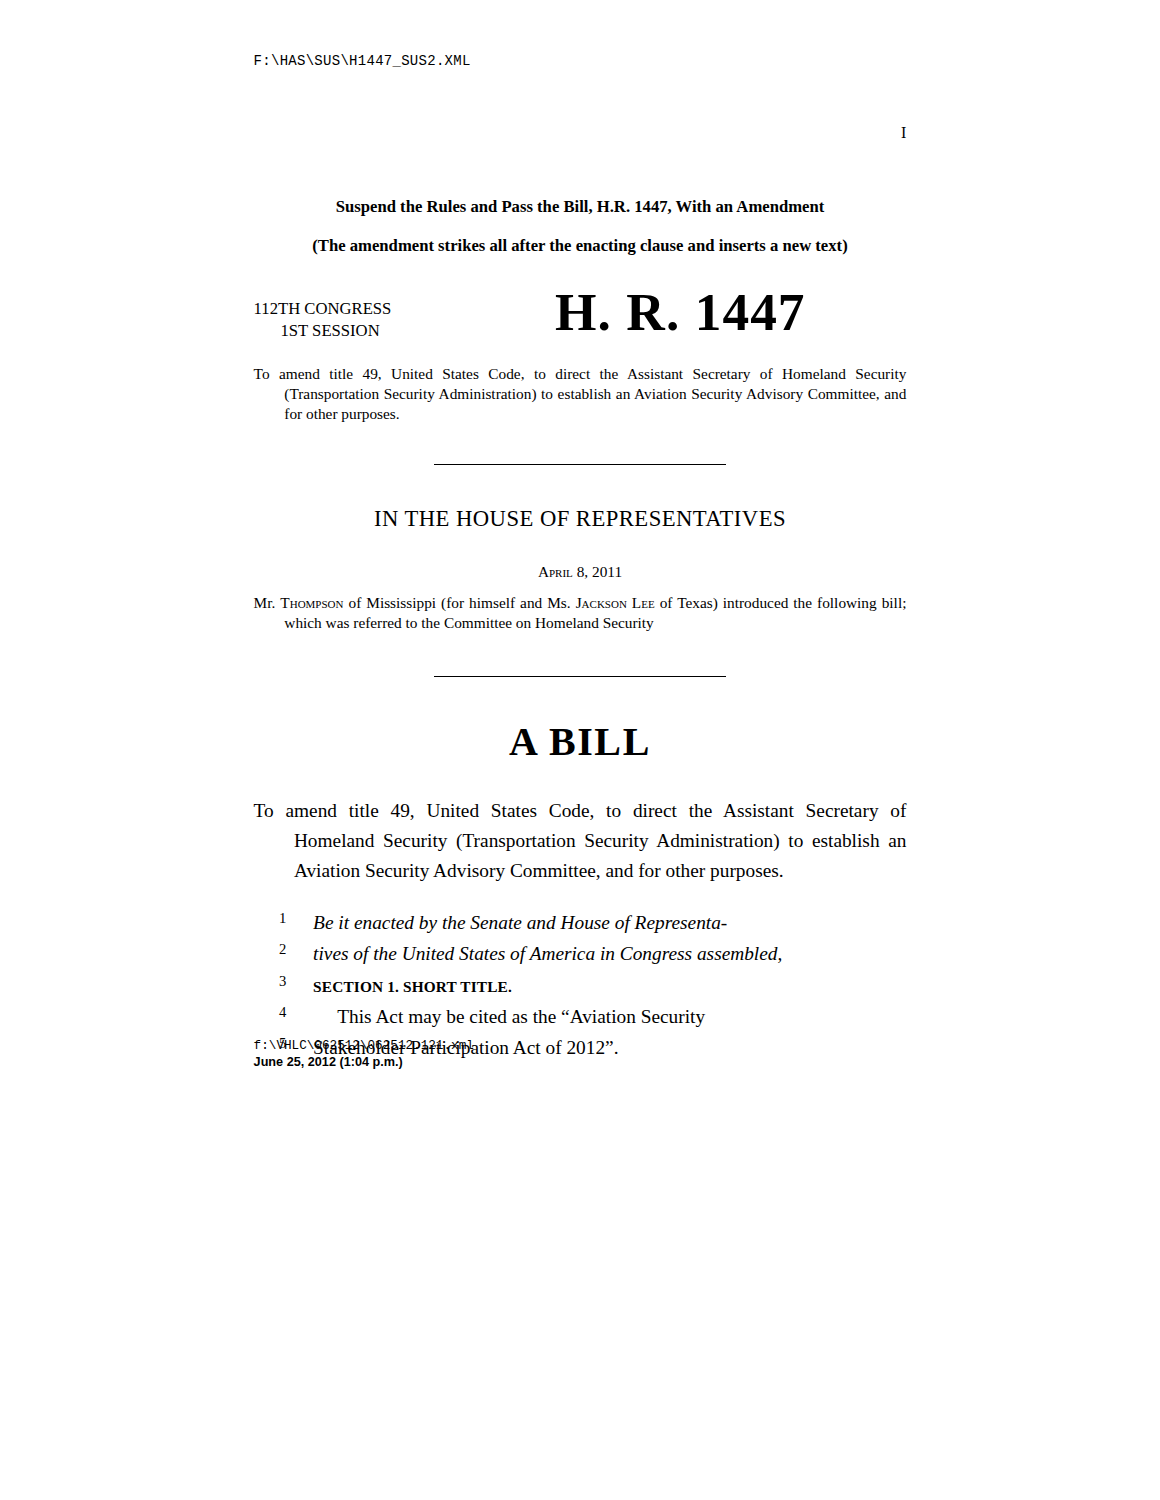F:\HAS\SUS\H1447_SUS2.XML
I
Suspend the Rules and Pass the Bill, H.R. 1447, With an Amendment
(The amendment strikes all after the enacting clause and inserts a new text)
112TH CONGRESS 1ST SESSION
H. R. 1447
To amend title 49, United States Code, to direct the Assistant Secretary of Homeland Security (Transportation Security Administration) to establish an Aviation Security Advisory Committee, and for other purposes.
IN THE HOUSE OF REPRESENTATIVES
April 8, 2011
Mr. Thompson of Mississippi (for himself and Ms. Jackson Lee of Texas) introduced the following bill; which was referred to the Committee on Homeland Security
A BILL
To amend title 49, United States Code, to direct the Assistant Secretary of Homeland Security (Transportation Security Administration) to establish an Aviation Security Advisory Committee, and for other purposes.
Be it enacted by the Senate and House of Representa-
tives of the United States of America in Congress assembled,
SECTION 1. SHORT TITLE.
This Act may be cited as the “Aviation Security
Stakeholder Participation Act of 2012”.
f:\VHLC\062512\062512.121.xml
June 25, 2012 (1:04 p.m.)